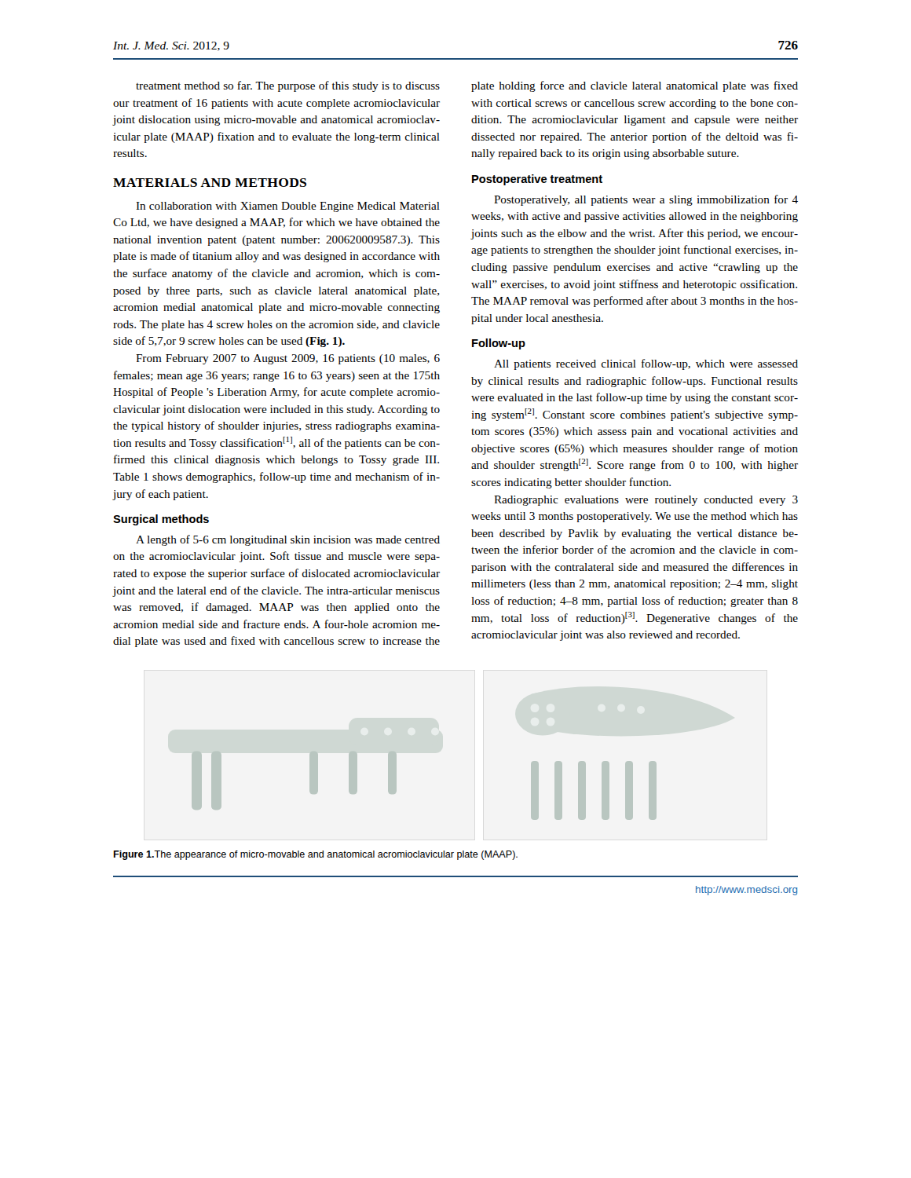Int. J. Med. Sci. 2012, 9
726
treatment method so far. The purpose of this study is to discuss our treatment of 16 patients with acute complete acromioclavicular joint dislocation using micro-movable and anatomical acromioclavicular plate (MAAP) fixation and to evaluate the long-term clinical results.
MATERIALS AND METHODS
In collaboration with Xiamen Double Engine Medical Material Co Ltd, we have designed a MAAP, for which we have obtained the national invention patent (patent number: 200620009587.3). This plate is made of titanium alloy and was designed in accordance with the surface anatomy of the clavicle and acromion, which is composed by three parts, such as clavicle lateral anatomical plate, acromion medial anatomical plate and micro-movable connecting rods. The plate has 4 screw holes on the acromion side, and clavicle side of 5,7,or 9 screw holes can be used (Fig. 1).
From February 2007 to August 2009, 16 patients (10 males, 6 females; mean age 36 years; range 16 to 63 years) seen at the 175th Hospital of People 's Liberation Army, for acute complete acromioclavicular joint dislocation were included in this study. According to the typical history of shoulder injuries, stress radiographs examination results and Tossy classification[1], all of the patients can be confirmed this clinical diagnosis which belongs to Tossy grade III. Table 1 shows demographics, follow-up time and mechanism of injury of each patient.
Surgical methods
A length of 5-6 cm longitudinal skin incision was made centred on the acromioclavicular joint. Soft tissue and muscle were separated to expose the superior surface of dislocated acromioclavicular joint and the lateral end of the clavicle. The intra-articular meniscus was removed, if damaged. MAAP was then applied onto the acromion medial side and fracture ends. A four-hole acromion medial plate was used and fixed with cancellous screw to increase the plate holding force and clavicle lateral anatomical plate was fixed with cortical screws or cancellous screw according to the bone condition. The acromioclavicular ligament and capsule were neither dissected nor repaired. The anterior portion of the deltoid was finally repaired back to its origin using absorbable suture.
Postoperative treatment
Postoperatively, all patients wear a sling immobilization for 4 weeks, with active and passive activities allowed in the neighboring joints such as the elbow and the wrist. After this period, we encourage patients to strengthen the shoulder joint functional exercises, including passive pendulum exercises and active “crawling up the wall” exercises, to avoid joint stiffness and heterotopic ossification. The MAAP removal was performed after about 3 months in the hospital under local anesthesia.
Follow-up
All patients received clinical follow-up, which were assessed by clinical results and radiographic follow-ups. Functional results were evaluated in the last follow-up time by using the constant scoring system[2]. Constant score combines patient's subjective symptom scores (35%) which assess pain and vocational activities and objective scores (65%) which measures shoulder range of motion and shoulder strength[2]. Score range from 0 to 100, with higher scores indicating better shoulder function.
Radiographic evaluations were routinely conducted every 3 weeks until 3 months postoperatively. We use the method which has been described by Pavlik by evaluating the vertical distance between the inferior border of the acromion and the clavicle in comparison with the contralateral side and measured the differences in millimeters (less than 2 mm, anatomical reposition; 2–4 mm, slight loss of reduction; 4–8 mm, partial loss of reduction; greater than 8 mm, total loss of reduction)[3]. Degenerative changes of the acromioclavicular joint was also reviewed and recorded.
Figure 1. The appearance of micro-movable and anatomical acromioclavicular plate (MAAP).
http://www.medsci.org